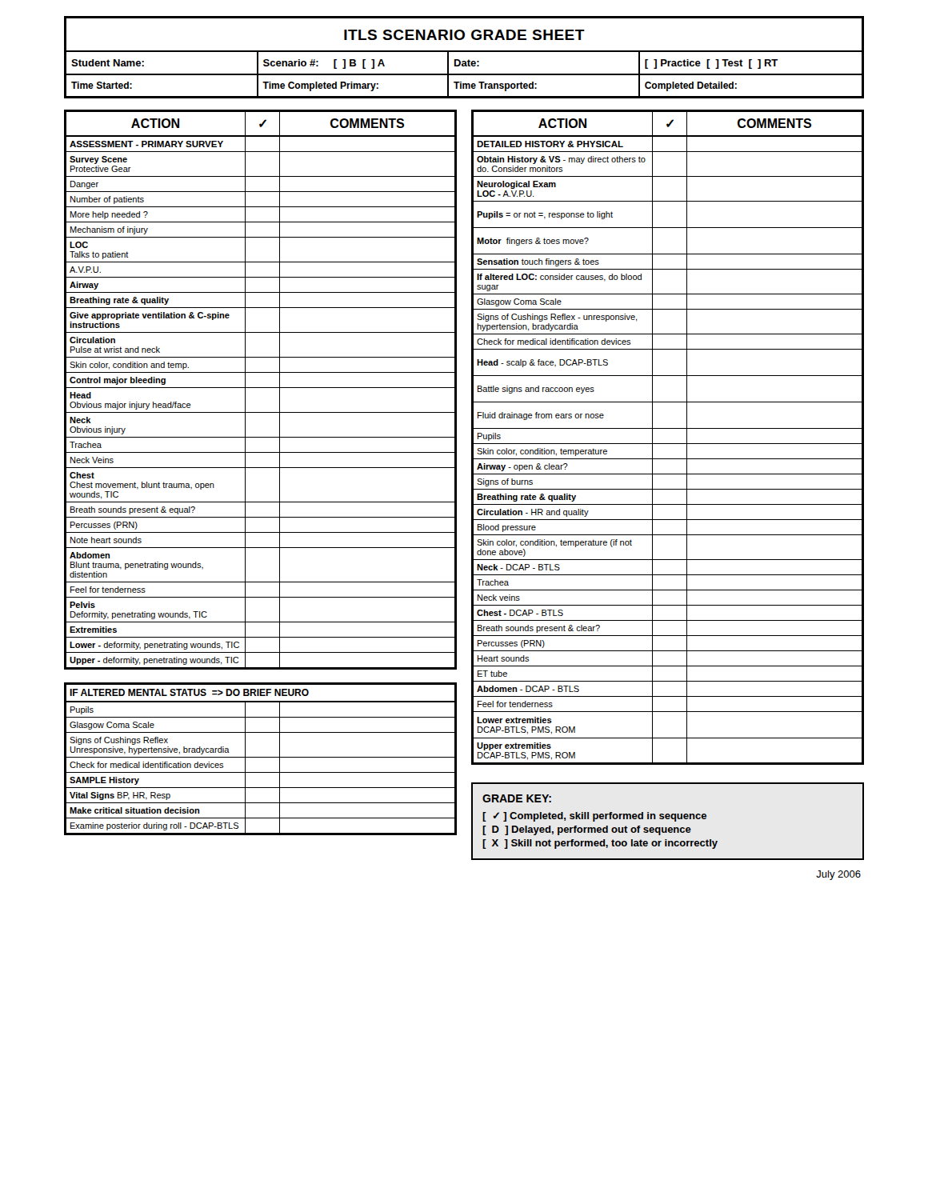ITLS SCENARIO GRADE SHEET
| Student Name: | Scenario #: [ ] B [ ] A | Date: | [ ] Practice [ ] Test [ ] RT |
| Time Started: | Time Completed Primary: | Time Transported: | Completed Detailed: |
| ACTION | ✓ | COMMENTS |
| --- | --- | --- |
| ASSESSMENT - PRIMARY SURVEY | | |
| Survey Scene Protective Gear | | |
| Danger | | |
| Number of patients | | |
| More help needed ? | | |
| Mechanism of injury | | |
| LOC Talks to patient | | |
| A.V.P.U. | | |
| Airway | | |
| Breathing rate & quality | | |
| Give appropriate ventilation & C-spine instructions | | |
| Circulation Pulse at wrist and neck | | |
| Skin color, condition and temp. | | |
| Control major bleeding | | |
| Head Obvious major injury head/face | | |
| Neck Obvious injury | | |
| Trachea | | |
| Neck Veins | | |
| Chest Chest movement, blunt trauma, open wounds, TIC | | |
| Breath sounds present & equal? | | |
| Percusses (PRN) | | |
| Note heart sounds | | |
| Abdomen Blunt trauma, penetrating wounds, distention | | |
| Feel for tenderness | | |
| Pelvis Deformity, penetrating wounds, TIC | | |
| Extremities | | |
| Lower - deformity, penetrating wounds, TIC | | |
| Upper - deformity, penetrating wounds, TIC | | |
| IF ALTERED MENTAL STATUS => DO BRIEF NEURO |
| Pupils | | |
| Glasgow Coma Scale | | |
| Signs of Cushings Reflex Unresponsive, hypertensive, bradycardia | | |
| Check for medical identification devices | | |
| SAMPLE History | | |
| Vital Signs BP, HR, Resp | | |
| Make critical situation decision | | |
| Examine posterior during roll - DCAP-BTLS | | |
| ACTION | ✓ | COMMENTS |
| --- | --- | --- |
| DETAILED HISTORY & PHYSICAL | | |
| Obtain History & VS - may direct others to do. Consider monitors | | |
| Neurological Exam LOC - A.V.P.U. | | |
| Pupils = or not =, response to light | | |
| Motor fingers & toes move? | | |
| Sensation touch fingers & toes | | |
| If altered LOC: consider causes, do blood sugar | | |
| Glasgow Coma Scale | | |
| Signs of Cushings Reflex - unresponsive, hypertension, bradycardia | | |
| Check for medical identification devices | | |
| Head - scalp & face, DCAP-BTLS | | |
| Battle signs and raccoon eyes | | |
| Fluid drainage from ears or nose | | |
| Pupils | | |
| Skin color, condition, temperature | | |
| Airway - open & clear? | | |
| Signs of burns | | |
| Breathing rate & quality | | |
| Circulation - HR and quality | | |
| Blood pressure | | |
| Skin color, condition, temperature (if not done above) | | |
| Neck - DCAP - BTLS | | |
| Trachea | | |
| Neck veins | | |
| Chest - DCAP - BTLS | | |
| Breath sounds present & clear? | | |
| Percusses (PRN) | | |
| Heart sounds | | |
| ET tube | | |
| Abdomen - DCAP - BTLS | | |
| Feel for tenderness | | |
| Lower extremities DCAP-BTLS, PMS, ROM | | |
| Upper extremities DCAP-BTLS, PMS, ROM | | |
GRADE KEY:
[ ✓ ] Completed, skill performed in sequence
[ D ] Delayed, performed out of sequence
[ X ] Skill not performed, too late or incorrectly
July 2006